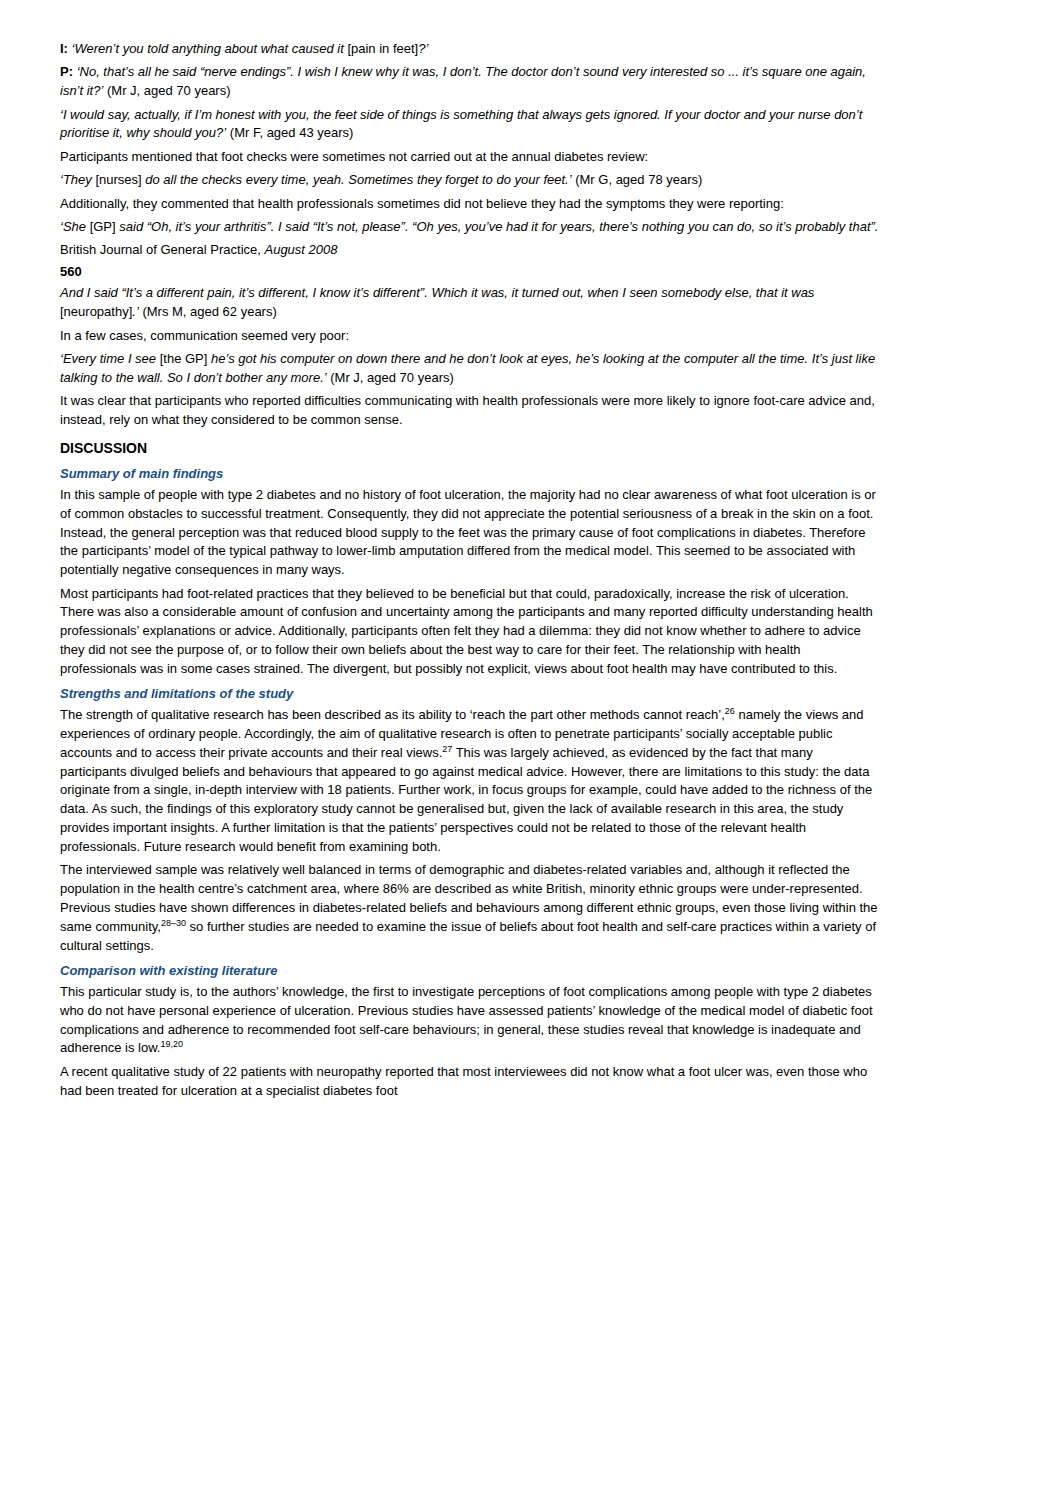I: ‘Weren’t you told anything about what caused it [pain in feet]?’
P: ‘No, that’s all he said “nerve endings”. I wish I knew why it was, I don’t. The doctor don’t sound very interested so ... it’s square one again, isn’t it?’ (Mr J, aged 70 years)
‘I would say, actually, if I’m honest with you, the feet side of things is something that always gets ignored. If your doctor and your nurse don’t prioritise it, why should you?’ (Mr F, aged 43 years)
Participants mentioned that foot checks were sometimes not carried out at the annual diabetes review:
‘They [nurses] do all the checks every time, yeah. Sometimes they forget to do your feet.’ (Mr G, aged 78 years)
Additionally, they commented that health professionals sometimes did not believe they had the symptoms they were reporting:
‘She [GP] said “Oh, it’s your arthritis”. I said “It’s not, please”. “Oh yes, you’ve had it for years, there’s nothing you can do, so it’s probably that”.
British Journal of General Practice, August 2008
560
And I said “It’s a different pain, it’s different, I know it’s different”. Which it was, it turned out, when I seen somebody else, that it was [neuropathy].’ (Mrs M, aged 62 years)
In a few cases, communication seemed very poor:
‘Every time I see [the GP] he’s got his computer on down there and he don’t look at eyes, he’s looking at the computer all the time. It’s just like talking to the wall. So I don’t bother any more.’ (Mr J, aged 70 years)
It was clear that participants who reported difficulties communicating with health professionals were more likely to ignore foot-care advice and, instead, rely on what they considered to be common sense.
Discussion
Summary of main findings
In this sample of people with type 2 diabetes and no history of foot ulceration, the majority had no clear awareness of what foot ulceration is or of common obstacles to successful treatment. Consequently, they did not appreciate the potential seriousness of a break in the skin on a foot. Instead, the general perception was that reduced blood supply to the feet was the primary cause of foot complications in diabetes. Therefore the participants’ model of the typical pathway to lower-limb amputation differed from the medical model. This seemed to be associated with potentially negative consequences in many ways.
Most participants had foot-related practices that they believed to be beneficial but that could, paradoxically, increase the risk of ulceration. There was also a considerable amount of confusion and uncertainty among the participants and many reported difficulty understanding health professionals’ explanations or advice. Additionally, participants often felt they had a dilemma: they did not know whether to adhere to advice they did not see the purpose of, or to follow their own beliefs about the best way to care for their feet. The relationship with health professionals was in some cases strained. The divergent, but possibly not explicit, views about foot health may have contributed to this.
Strengths and limitations of the study
The strength of qualitative research has been described as its ability to ‘reach the part other methods cannot reach’,26 namely the views and experiences of ordinary people. Accordingly, the aim of qualitative research is often to penetrate participants’ socially acceptable public accounts and to access their private accounts and their real views.27 This was largely achieved, as evidenced by the fact that many participants divulged beliefs and behaviours that appeared to go against medical advice. However, there are limitations to this study: the data originate from a single, in-depth interview with 18 patients. Further work, in focus groups for example, could have added to the richness of the data. As such, the findings of this exploratory study cannot be generalised but, given the lack of available research in this area, the study provides important insights. A further limitation is that the patients’ perspectives could not be related to those of the relevant health professionals. Future research would benefit from examining both.
The interviewed sample was relatively well balanced in terms of demographic and diabetes-related variables and, although it reflected the population in the health centre’s catchment area, where 86% are described as white British, minority ethnic groups were under-represented. Previous studies have shown differences in diabetes-related beliefs and behaviours among different ethnic groups, even those living within the same community,28–30 so further studies are needed to examine the issue of beliefs about foot health and self-care practices within a variety of cultural settings.
Comparison with existing literature
This particular study is, to the authors’ knowledge, the first to investigate perceptions of foot complications among people with type 2 diabetes who do not have personal experience of ulceration. Previous studies have assessed patients’ knowledge of the medical model of diabetic foot complications and adherence to recommended foot self-care behaviours; in general, these studies reveal that knowledge is inadequate and adherence is low.19,20
A recent qualitative study of 22 patients with neuropathy reported that most interviewees did not know what a foot ulcer was, even those who had been treated for ulceration at a specialist diabetes foot